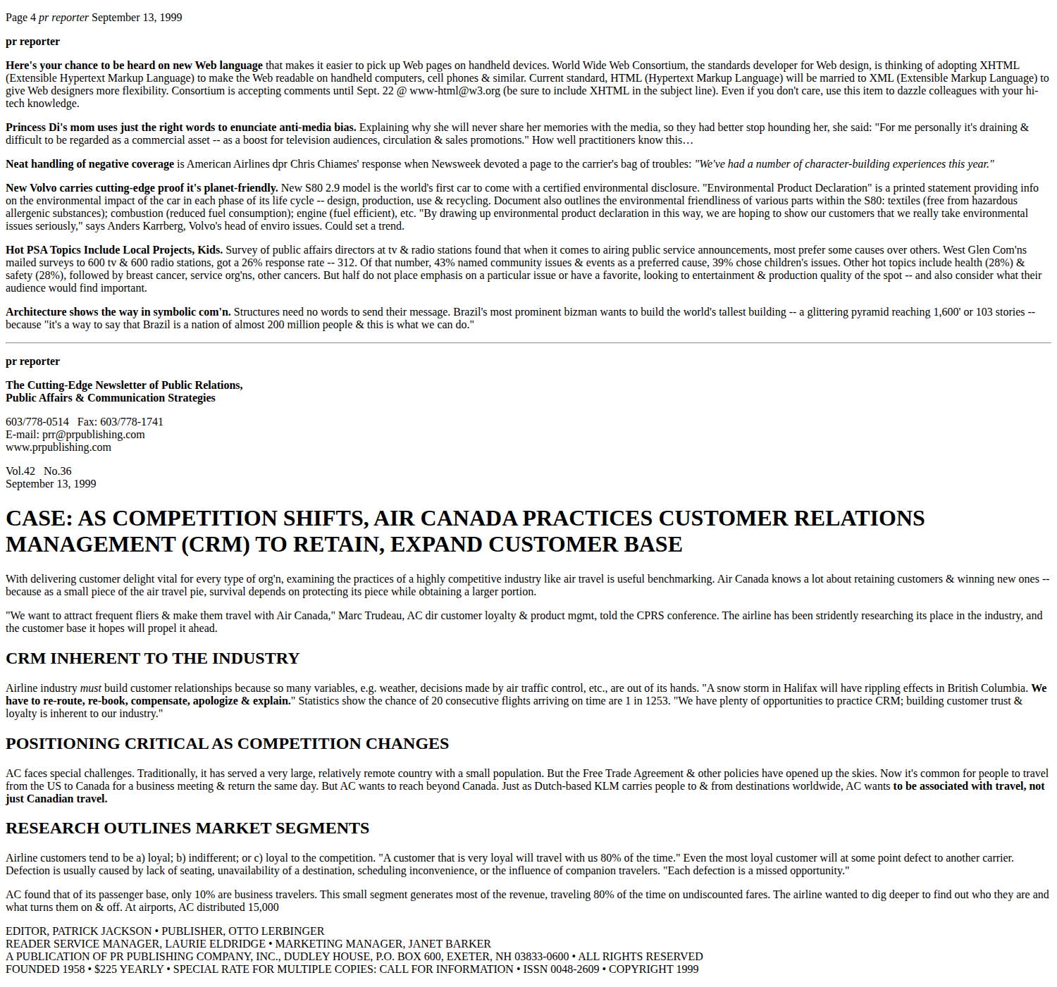LEFT PAGE (Page 4)
Page 4 pr reporter September 13, 1999
pr reporter
Here's your chance to be heard on new Web language that makes it easier to pick up Web pages on handheld devices. World Wide Web Consortium, the standards developer for Web design, is thinking of adopting XHTML (Extensible Hypertext Markup Language) to make the Web readable on handheld computers, cell phones & similar. Current standard, HTML (Hypertext Markup Language) will be married to XML (Extensible Markup Language) to give Web designers more flexibility. Consortium is accepting comments until Sept. 22 @ www-html@w3.org (be sure to include XHTML in the subject line). Even if you don't care, use this item to dazzle colleagues with your hi-tech knowledge.
Princess Di's mom uses just the right words to enunciate anti-media bias. Explaining why she will never share her memories with the media, so they had better stop hounding her, she said: "For me personally it's draining & difficult to be regarded as a commercial asset -- as a boost for television audiences, circulation & sales promotions." How well practitioners know this…
Neat handling of negative coverage is American Airlines dpr Chris Chiames' response when Newsweek devoted a page to the carrier's bag of troubles: "We've had a number of character-building experiences this year."
New Volvo carries cutting-edge proof it's planet-friendly. New S80 2.9 model is the world's first car to come with a certified environmental disclosure. "Environmental Product Declaration" is a printed statement providing info on the environmental impact of the car in each phase of its life cycle -- design, production, use & recycling. Document also outlines the environmental friendliness of various parts within the S80: textiles (free from hazardous allergenic substances); combustion (reduced fuel consumption); engine (fuel efficient), etc. "By drawing up environmental product declaration in this way, we are hoping to show our customers that we really take environmental issues seriously," says Anders Karrberg, Volvo's head of enviro issues. Could set a trend.
Hot PSA Topics Include Local Projects, Kids. Survey of public affairs directors at tv & radio stations found that when it comes to airing public service announcements, most prefer some causes over others. West Glen Com'ns mailed surveys to 600 tv & 600 radio stations, got a 26% response rate -- 312. Of that number, 43% named community issues & events as a preferred cause, 39% chose children's issues. Other hot topics include health (28%) & safety (28%), followed by breast cancer, service org'ns, other cancers. But half do not place emphasis on a particular issue or have a favorite, looking to entertainment & production quality of the spot -- and also consider what their audience would find important.
Architecture shows the way in symbolic com'n. Structures need no words to send their message. Brazil's most prominent bizman wants to build the world's tallest building -- a glittering pyramid reaching 1,600' or 103 stories -- because "it's a way to say that Brazil is a nation of almost 200 million people & this is what we can do."
RIGHT PAGE
pr reporter
The Cutting-Edge Newsletter of Public Relations,
Public Affairs & Communication Strategies
603/778-0514 Fax: 603/778-1741
E-mail: prr@prpublishing.com
www.prpublishing.com
Vol.42 No.36
September 13, 1999
CASE: AS COMPETITION SHIFTS, AIR CANADA PRACTICES CUSTOMER RELATIONS MANAGEMENT (CRM) TO RETAIN, EXPAND CUSTOMER BASE
With delivering customer delight vital for every type of org'n, examining the practices of a highly competitive industry like air travel is useful benchmarking. Air Canada knows a lot about retaining customers & winning new ones -- because as a small piece of the air travel pie, survival depends on protecting its piece while obtaining a larger portion.
"We want to attract frequent fliers & make them travel with Air Canada," Marc Trudeau, AC dir customer loyalty & product mgmt, told the CPRS conference. The airline has been stridently researching its place in the industry, and the customer base it hopes will propel it ahead.
CRM INHERENT TO THE INDUSTRY
Airline industry must build customer relationships because so many variables, e.g. weather, decisions made by air traffic control, etc., are out of its hands. "A snow storm in Halifax will have rippling effects in British Columbia. We have to re-route, re-book, compensate, apologize & explain." Statistics show the chance of 20 consecutive flights arriving on time are 1 in 1253. "We have plenty of opportunities to practice CRM; building customer trust & loyalty is inherent to our industry."
POSITIONING CRITICAL AS COMPETITION CHANGES
AC faces special challenges. Traditionally, it has served a very large, relatively remote country with a small population. But the Free Trade Agreement & other policies have opened up the skies. Now it's common for people to travel from the US to Canada for a business meeting & return the same day. But AC wants to reach beyond Canada. Just as Dutch-based KLM carries people to & from destinations worldwide, AC wants to be associated with travel, not just Canadian travel.
RESEARCH OUTLINES MARKET SEGMENTS
Airline customers tend to be a) loyal; b) indifferent; or c) loyal to the competition. "A customer that is very loyal will travel with us 80% of the time." Even the most loyal customer will at some point defect to another carrier. Defection is usually caused by lack of seating, unavailability of a destination, scheduling inconvenience, or the influence of companion travelers. "Each defection is a missed opportunity."
AC found that of its passenger base, only 10% are business travelers. This small segment generates most of the revenue, traveling 80% of the time on undiscounted fares. The airline wanted to dig deeper to find out who they are and what turns them on & off. At airports, AC distributed 15,000
EDITOR, PATRICK JACKSON • PUBLISHER, OTTO LERBINGER
READER SERVICE MANAGER, LAURIE ELDRIDGE • MARKETING MANAGER, JANET BARKER
A PUBLICATION OF PR PUBLISHING COMPANY, INC., DUDLEY HOUSE, P.O. BOX 600, EXETER, NH 03833-0600 • ALL RIGHTS RESERVED
FOUNDED 1958 • $225 YEARLY • SPECIAL RATE FOR MULTIPLE COPIES: CALL FOR INFORMATION • ISSN 0048-2609 • COPYRIGHT 1999